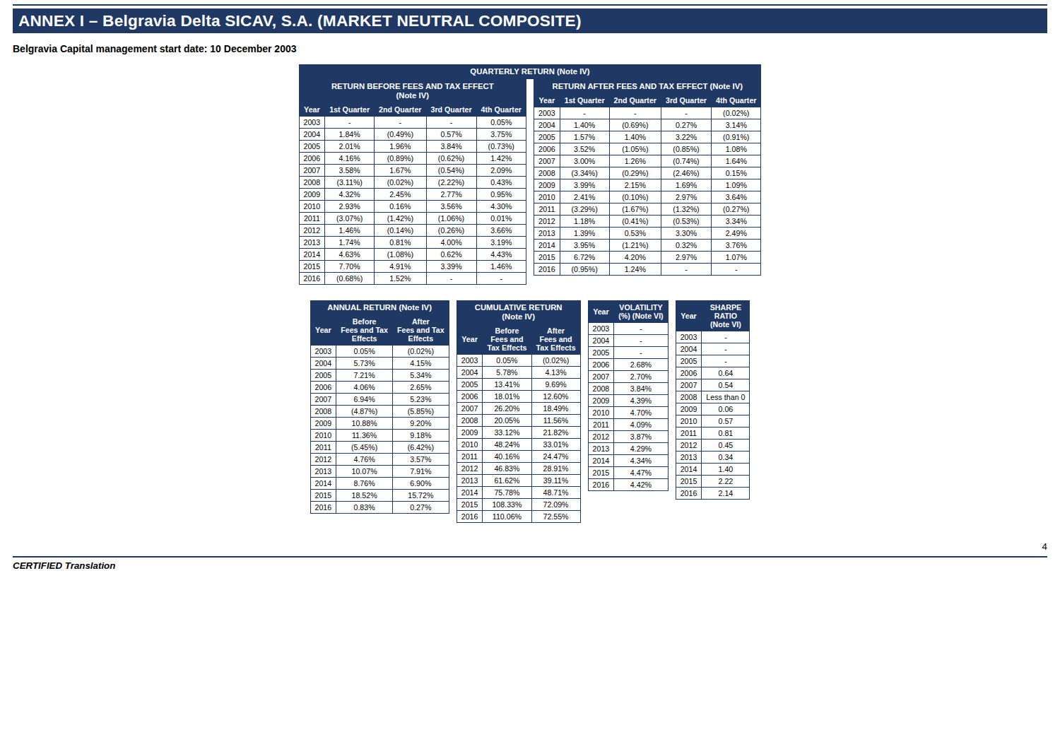ANNEX I – Belgravia Delta SICAV, S.A. (MARKET NEUTRAL COMPOSITE)
Belgravia Capital management start date: 10 December 2003
| / QUARTERLY RETURN (Note IV) / / --- / |
| / RETURN BEFORE FEES AND TAX EFFECT (Note IV) / / --- / / Year / 1st Quarter / 2nd Quarter / 3rd Quarter / 4th Quarter / / 2003 / - / - / - / 0.05% / / 2004 / 1.84% / (0.49%) / 0.57% / 3.75% / / 2005 / 2.01% / 1.96% / 3.84% / (0.73%) / / 2006 / 4.16% / (0.89%) / (0.62%) / 1.42% / / 2007 / 3.58% / 1.67% / (0.54%) / 2.09% / / 2008 / (3.11%) / (0.02%) / (2.22%) / 0.43% / / 2009 / 4.32% / 2.45% / 2.77% / 0.95% / / 2010 / 2.93% / 0.16% / 3.56% / 4.30% / / 2011 / (3.07%) / (1.42%) / (1.06%) / 0.01% / / 2012 / 1.46% / (0.14%) / (0.26%) / 3.66% / / 2013 / 1.74% / 0.81% / 4.00% / 3.19% / / 2014 / 4.63% / (1.08%) / 0.62% / 4.43% / / 2015 / 7.70% / 4.91% / 3.39% / 1.46% / / 2016 / (0.68%) / 1.52% / - / - / | | / RETURN AFTER FEES AND TAX EFFECT (Note IV) / / --- / / Year / 1st Quarter / 2nd Quarter / 3rd Quarter / 4th Quarter / / 2003 / - / - / - / (0.02%) / / 2004 / 1.40% / (0.69%) / 0.27% / 3.14% / / 2005 / 1.57% / 1.40% / 3.22% / (0.91%) / / 2006 / 3.52% / (1.05%) / (0.85%) / 1.08% / / 2007 / 3.00% / 1.26% / (0.74%) / 1.64% / / 2008 / (3.34%) / (0.29%) / (2.46%) / 0.15% / / 2009 / 3.99% / 2.15% / 1.69% / 1.09% / / 2010 / 2.41% / (0.10%) / 2.97% / 3.64% / / 2011 / (3.29%) / (1.67%) / (1.32%) / (0.27%) / / 2012 / 1.18% / (0.41%) / (0.53%) / 3.34% / / 2013 / 1.39% / 0.53% / 3.30% / 2.49% / / 2014 / 3.95% / (1.21%) / 0.32% / 3.76% / / 2015 / 6.72% / 4.20% / 2.97% / 1.07% / / 2016 / (0.95%) / 1.24% / - / - / |
| / ANNUAL RETURN (Note IV) / / --- / / Year / Before Fees and Tax Effects / After Fees and Tax Effects / / 2003 / 0.05% / (0.02%) / / 2004 / 5.73% / 4.15% / / 2005 / 7.21% / 5.34% / / 2006 / 4.06% / 2.65% / / 2007 / 6.94% / 5.23% / / 2008 / (4.87%) / (5.85%) / / 2009 / 10.88% / 9.20% / / 2010 / 11.36% / 9.18% / / 2011 / (5.45%) / (6.42%) / / 2012 / 4.76% / 3.57% / / 2013 / 10.07% / 7.91% / / 2014 / 8.76% / 6.90% / / 2015 / 18.52% / 15.72% / / 2016 / 0.83% / 0.27% / | | / CUMULATIVE RETURN (Note IV) / / --- / / Year / Before Fees and Tax Effects / After Fees and Tax Effects / / 2003 / 0.05% / (0.02%) / / 2004 / 5.78% / 4.13% / / 2005 / 13.41% / 9.69% / / 2006 / 18.01% / 12.60% / / 2007 / 26.20% / 18.49% / / 2008 / 20.05% / 11.56% / / 2009 / 33.12% / 21.82% / / 2010 / 48.24% / 33.01% / / 2011 / 40.16% / 24.47% / / 2012 / 46.83% / 28.91% / / 2013 / 61.62% / 39.11% / / 2014 / 75.78% / 48.71% / / 2015 / 108.33% / 72.09% / / 2016 / 110.06% / 72.55% / | | / Year / VOLATILITY (%) (Note VI) / / --- / --- / / 2003 / - / / 2004 / - / / 2005 / - / / 2006 / 2.68% / / 2007 / 2.70% / / 2008 / 3.84% / / 2009 / 4.39% / / 2010 / 4.70% / / 2011 / 4.09% / / 2012 / 3.87% / / 2013 / 4.29% / / 2014 / 4.34% / / 2015 / 4.47% / / 2016 / 4.42% / | | / Year / SHARPE RATIO (Note VI) / / --- / --- / / 2003 / - / / 2004 / - / / 2005 / - / / 2006 / 0.64 / / 2007 / 0.54 / / 2008 / Less than 0 / / 2009 / 0.06 / / 2010 / 0.57 / / 2011 / 0.81 / / 2012 / 0.45 / / 2013 / 0.34 / / 2014 / 1.40 / / 2015 / 2.22 / / 2016 / 2.14 / |
4
CERTIFIED Translation